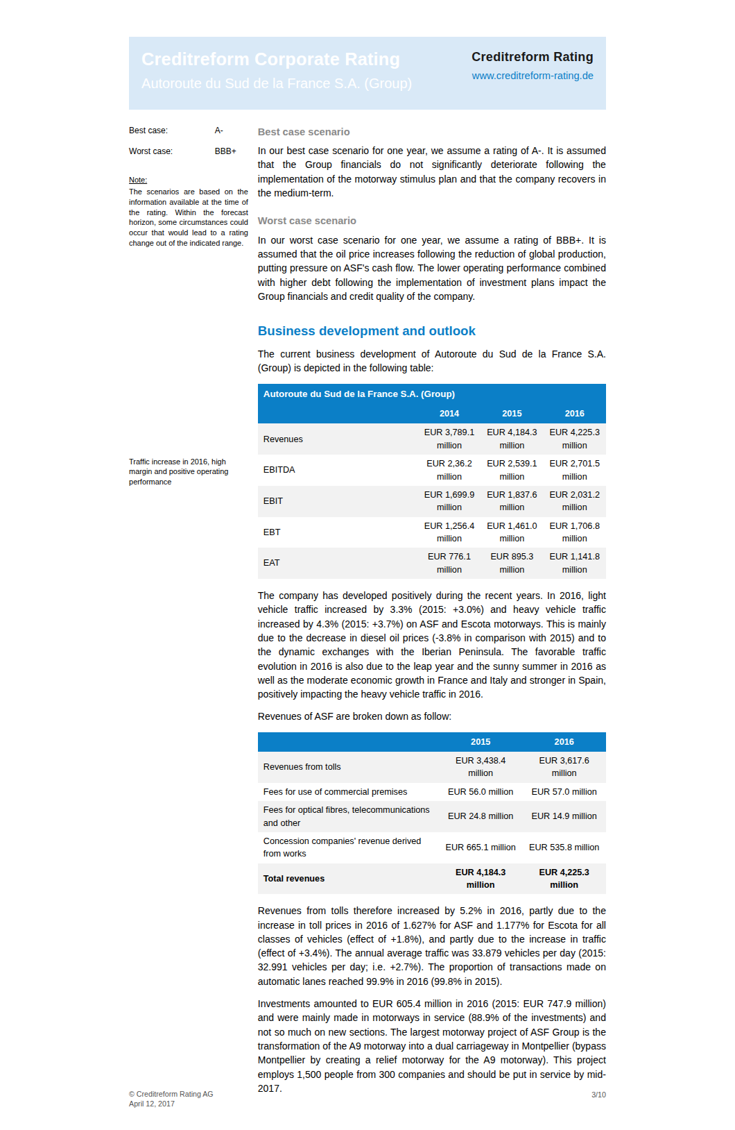Creditreform Corporate Rating
Autoroute du Sud de la France S.A. (Group)
Creditreform Rating
www.creditreform-rating.de
Best case: A-
Worst case: BBB+
Note:
The scenarios are based on the information available at the time of the rating. Within the forecast horizon, some circumstances could occur that would lead to a rating change out of the indicated range.
Traffic increase in 2016, high margin and positive operating performance
Best case scenario
In our best case scenario for one year, we assume a rating of A-. It is assumed that the Group financials do not significantly deteriorate following the implementation of the motorway stimulus plan and that the company recovers in the medium-term.
Worst case scenario
In our worst case scenario for one year, we assume a rating of BBB+. It is assumed that the oil price increases following the reduction of global production, putting pressure on ASF's cash flow. The lower operating performance combined with higher debt following the implementation of investment plans impact the Group financials and credit quality of the company.
Business development and outlook
The current business development of Autoroute du Sud de la France S.A. (Group) is depicted in the following table:
| Autoroute du Sud de la France S.A. (Group) |
| --- |
| | 2014 | 2015 | 2016 |
| Revenues | EUR 3,789.1 million | EUR 4,184.3 million | EUR 4,225.3 million |
| EBITDA | EUR 2,36.2 million | EUR 2,539.1 million | EUR 2,701.5 million |
| EBIT | EUR 1,699.9 million | EUR 1,837.6 million | EUR 2,031.2 million |
| EBT | EUR 1,256.4 million | EUR 1,461.0 million | EUR 1,706.8 million |
| EAT | EUR 776.1 million | EUR 895.3 million | EUR 1,141.8 million |
The company has developed positively during the recent years. In 2016, light vehicle traffic increased by 3.3% (2015: +3.0%) and heavy vehicle traffic increased by 4.3% (2015: +3.7%) on ASF and Escota motorways. This is mainly due to the decrease in diesel oil prices (-3.8% in comparison with 2015) and to the dynamic exchanges with the Iberian Peninsula. The favorable traffic evolution in 2016 is also due to the leap year and the sunny summer in 2016 as well as the moderate economic growth in France and Italy and stronger in Spain, positively impacting the heavy vehicle traffic in 2016.
Revenues of ASF are broken down as follow:
| | 2015 | 2016 |
| --- | --- | --- |
| Revenues from tolls | EUR 3,438.4 million | EUR 3,617.6 million |
| Fees for use of commercial premises | EUR 56.0 million | EUR 57.0 million |
| Fees for optical fibres, telecommunications and other | EUR 24.8 million | EUR 14.9 million |
| Concession companies' revenue derived from works | EUR 665.1 million | EUR 535.8 million |
| Total revenues | EUR 4,184.3 million | EUR 4,225.3 million |
Revenues from tolls therefore increased by 5.2% in 2016, partly due to the increase in toll prices in 2016 of 1.627% for ASF and 1.177% for Escota for all classes of vehicles (effect of +1.8%), and partly due to the increase in traffic (effect of +3.4%). The annual average traffic was 33.879 vehicles per day (2015: 32.991 vehicles per day; i.e. +2.7%). The proportion of transactions made on automatic lanes reached 99.9% in 2016 (99.8% in 2015).
Investments amounted to EUR 605.4 million in 2016 (2015: EUR 747.9 million) and were mainly made in motorways in service (88.9% of the investments) and not so much on new sections. The largest motorway project of ASF Group is the transformation of the A9 motorway into a dual carriageway in Montpellier (bypass Montpellier by creating a relief motorway for the A9 motorway). This project employs 1,500 people from 300 companies and should be put in service by mid-2017.
© Creditreform Rating AG
April 12, 2017
3/10